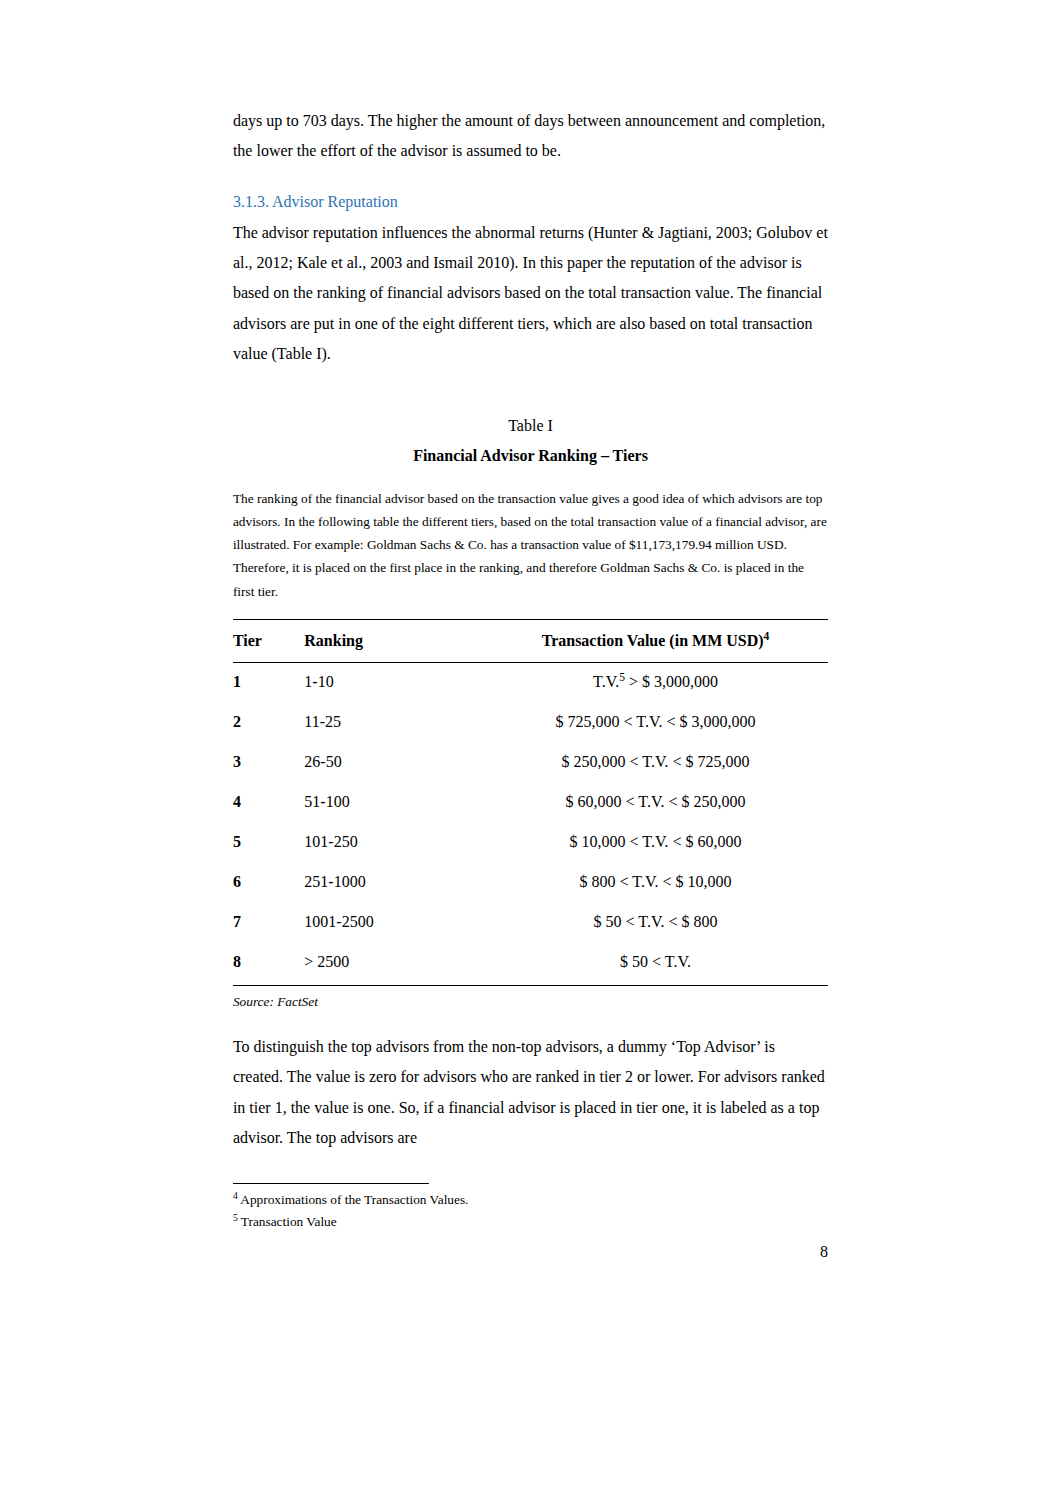days up to 703 days. The higher the amount of days between announcement and completion, the lower the effort of the advisor is assumed to be.
3.1.3. Advisor Reputation
The advisor reputation influences the abnormal returns (Hunter & Jagtiani, 2003; Golubov et al., 2012; Kale et al., 2003 and Ismail 2010). In this paper the reputation of the advisor is based on the ranking of financial advisors based on the total transaction value. The financial advisors are put in one of the eight different tiers, which are also based on total transaction value (Table I).
Table I
Financial Advisor Ranking – Tiers
The ranking of the financial advisor based on the transaction value gives a good idea of which advisors are top advisors. In the following table the different tiers, based on the total transaction value of a financial advisor, are illustrated. For example: Goldman Sachs & Co. has a transaction value of $11,173,179.94 million USD. Therefore, it is placed on the first place in the ranking, and therefore Goldman Sachs & Co. is placed in the first tier.
| Tier | Ranking | Transaction Value (in MM USD) 4 |
| --- | --- | --- |
| 1 | 1-10 | T.V. 5 > $ 3,000,000 |
| 2 | 11-25 | $ 725,000 < T.V. < $ 3,000,000 |
| 3 | 26-50 | $ 250,000 < T.V. < $ 725,000 |
| 4 | 51-100 | $ 60,000 < T.V. < $ 250,000 |
| 5 | 101-250 | $ 10,000 < T.V. < $ 60,000 |
| 6 | 251-1000 | $ 800 < T.V. < $ 10,000 |
| 7 | 1001-2500 | $ 50 < T.V. < $ 800 |
| 8 | > 2500 | $ 50 < T.V. |
Source: FactSet
To distinguish the top advisors from the non-top advisors, a dummy ‘Top Advisor’ is created. The value is zero for advisors who are ranked in tier 2 or lower. For advisors ranked in tier 1, the value is one. So, if a financial advisor is placed in tier one, it is labeled as a top advisor. The top advisors are
4 Approximations of the Transaction Values.
5 Transaction Value
8